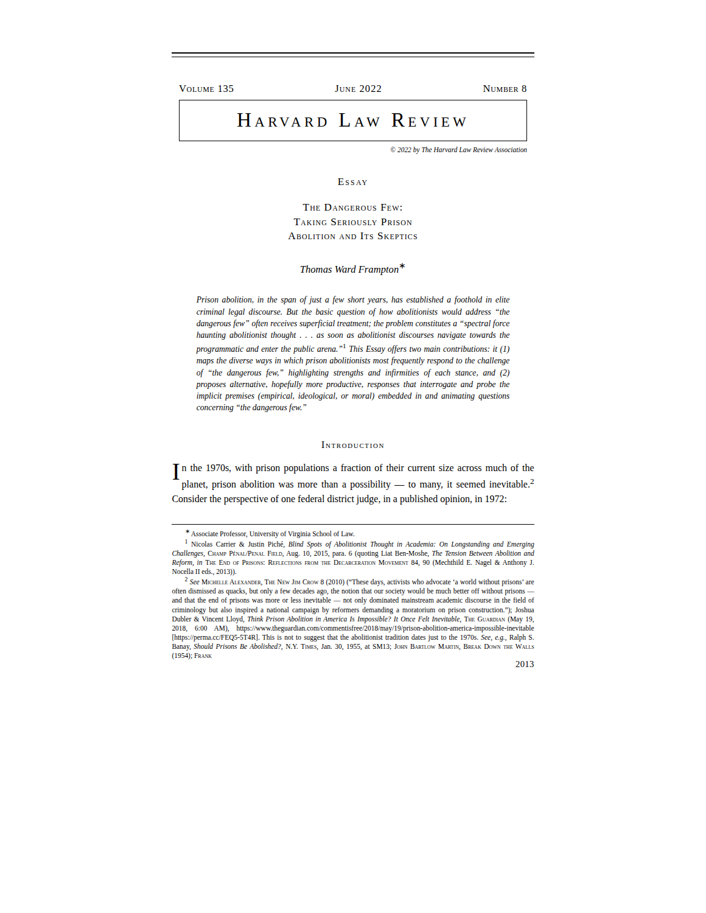Volume 135 June 2022 Number 8
Harvard Law Review
© 2022 by The Harvard Law Review Association
Essay
The Dangerous Few:
Taking Seriously Prison
Abolition and Its Skeptics
Thomas Ward Frampton∗
Prison abolition, in the span of just a few short years, has established a foothold in elite criminal legal discourse. But the basic question of how abolitionists would address “the dangerous few” often receives superficial treatment; the problem constitutes a “spectral force haunting abolitionist thought . . . as soon as abolitionist discourses navigate towards the programmatic and enter the public arena.”1 This Essay offers two main contributions: it (1) maps the diverse ways in which prison abolitionists most frequently respond to the challenge of “the dangerous few,” highlighting strengths and infirmities of each stance, and (2) proposes alternative, hopefully more productive, responses that interrogate and probe the implicit premises (empirical, ideological, or moral) embedded in and animating questions concerning “the dangerous few.”
Introduction
In the 1970s, with prison populations a fraction of their current size across much of the planet, prison abolition was more than a possibility — to many, it seemed inevitable.2 Consider the perspective of one federal district judge, in a published opinion, in 1972:
∗ Associate Professor, University of Virginia School of Law.
1 Nicolas Carrier & Justin Piché, Blind Spots of Abolitionist Thought in Academia: On Longstanding and Emerging Challenges, Champ Pénal/Penal Field, Aug. 10, 2015, para. 6 (quoting Liat Ben-Moshe, The Tension Between Abolition and Reform, in The End of Prisons: Reflections from the Decarceration Movement 84, 90 (Mechthild E. Nagel & Anthony J. Nocella II eds., 2013)).
2 See Michelle Alexander, The New Jim Crow 8 (2010) (“These days, activists who advocate ‘a world without prisons’ are often dismissed as quacks, but only a few decades ago, the notion that our society would be much better off without prisons — and that the end of prisons was more or less inevitable — not only dominated mainstream academic discourse in the field of criminology but also inspired a national campaign by reformers demanding a moratorium on prison construction.”); Joshua Dubler & Vincent Lloyd, Think Prison Abolition in America Is Impossible? It Once Felt Inevitable, The Guardian (May 19, 2018, 6:00 AM), https://www.theguardian.com/commentisfree/2018/may/19/prison-abolition-america-impossible-inevitable [https://perma.cc/FEQ5-5T4R]. This is not to suggest that the abolitionist tradition dates just to the 1970s. See, e.g., Ralph S. Banay, Should Prisons Be Abolished?, N.Y. Times, Jan. 30, 1955, at SM13; John Bartlow Martin, Break Down the Walls (1954); Frank
2013